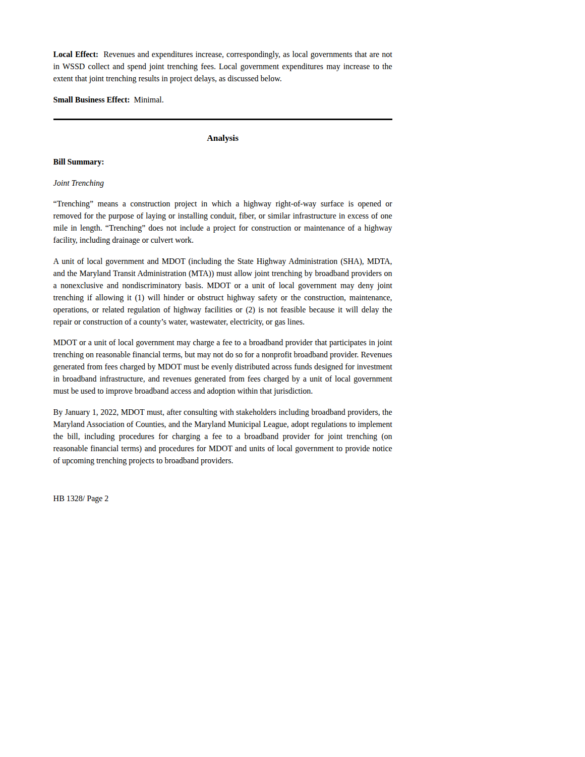Local Effect: Revenues and expenditures increase, correspondingly, as local governments that are not in WSSD collect and spend joint trenching fees. Local government expenditures may increase to the extent that joint trenching results in project delays, as discussed below.
Small Business Effect: Minimal.
Analysis
Bill Summary:
Joint Trenching
“Trenching” means a construction project in which a highway right-of-way surface is opened or removed for the purpose of laying or installing conduit, fiber, or similar infrastructure in excess of one mile in length. “Trenching” does not include a project for construction or maintenance of a highway facility, including drainage or culvert work.
A unit of local government and MDOT (including the State Highway Administration (SHA), MDTA, and the Maryland Transit Administration (MTA)) must allow joint trenching by broadband providers on a nonexclusive and nondiscriminatory basis. MDOT or a unit of local government may deny joint trenching if allowing it (1) will hinder or obstruct highway safety or the construction, maintenance, operations, or related regulation of highway facilities or (2) is not feasible because it will delay the repair or construction of a county’s water, wastewater, electricity, or gas lines.
MDOT or a unit of local government may charge a fee to a broadband provider that participates in joint trenching on reasonable financial terms, but may not do so for a nonprofit broadband provider. Revenues generated from fees charged by MDOT must be evenly distributed across funds designed for investment in broadband infrastructure, and revenues generated from fees charged by a unit of local government must be used to improve broadband access and adoption within that jurisdiction.
By January 1, 2022, MDOT must, after consulting with stakeholders including broadband providers, the Maryland Association of Counties, and the Maryland Municipal League, adopt regulations to implement the bill, including procedures for charging a fee to a broadband provider for joint trenching (on reasonable financial terms) and procedures for MDOT and units of local government to provide notice of upcoming trenching projects to broadband providers.
HB 1328/ Page 2